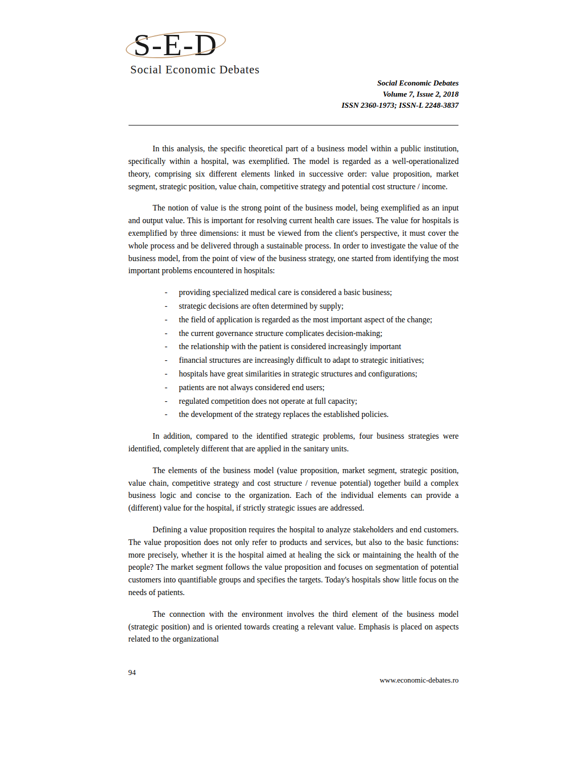S-E-D
Social Economic Debates
Social Economic Debates
Volume 7, Issue 2, 2018
ISSN 2360-1973; ISSN-L 2248-3837
In this analysis, the specific theoretical part of a business model within a public institution, specifically within a hospital, was exemplified. The model is regarded as a well-operationalized theory, comprising six different elements linked in successive order: value proposition, market segment, strategic position, value chain, competitive strategy and potential cost structure / income.
The notion of value is the strong point of the business model, being exemplified as an input and output value. This is important for resolving current health care issues. The value for hospitals is exemplified by three dimensions: it must be viewed from the client's perspective, it must cover the whole process and be delivered through a sustainable process. In order to investigate the value of the business model, from the point of view of the business strategy, one started from identifying the most important problems encountered in hospitals:
providing specialized medical care is considered a basic business;
strategic decisions are often determined by supply;
the field of application is regarded as the most important aspect of the change;
the current governance structure complicates decision-making;
the relationship with the patient is considered increasingly important
financial structures are increasingly difficult to adapt to strategic initiatives;
hospitals have great similarities in strategic structures and configurations;
patients are not always considered end users;
regulated competition does not operate at full capacity;
the development of the strategy replaces the established policies.
In addition, compared to the identified strategic problems, four business strategies were identified, completely different that are applied in the sanitary units.
The elements of the business model (value proposition, market segment, strategic position, value chain, competitive strategy and cost structure / revenue potential) together build a complex business logic and concise to the organization. Each of the individual elements can provide a (different) value for the hospital, if strictly strategic issues are addressed.
Defining a value proposition requires the hospital to analyze stakeholders and end customers. The value proposition does not only refer to products and services, but also to the basic functions: more precisely, whether it is the hospital aimed at healing the sick or maintaining the health of the people? The market segment follows the value proposition and focuses on segmentation of potential customers into quantifiable groups and specifies the targets. Today's hospitals show little focus on the needs of patients.
The connection with the environment involves the third element of the business model (strategic position) and is oriented towards creating a relevant value. Emphasis is placed on aspects related to the organizational
94
www.economic-debates.ro